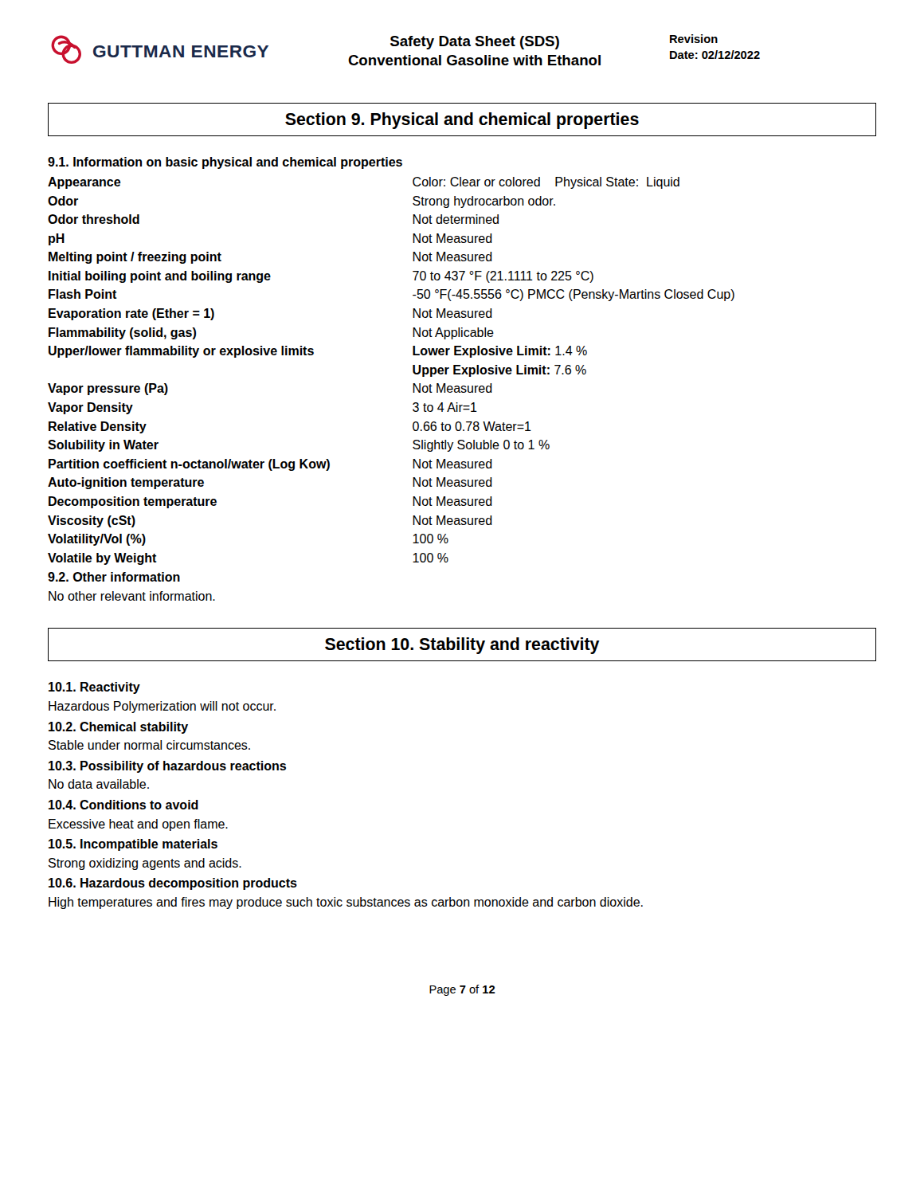GUTTMAN ENERGY
Safety Data Sheet (SDS)
Conventional Gasoline with Ethanol
Revision
Date: 02/12/2022
Section 9. Physical and chemical properties
9.1. Information on basic physical and chemical properties
| Appearance | Color: Clear or colored Physical State: Liquid |
| Odor | Strong hydrocarbon odor. |
| Odor threshold | Not determined |
| pH | Not Measured |
| Melting point / freezing point | Not Measured |
| Initial boiling point and boiling range | 70 to 437 °F (21.1111 to 225 °C) |
| Flash Point | -50 °F(-45.5556 °C) PMCC (Pensky-Martins Closed Cup) |
| Evaporation rate (Ether = 1) | Not Measured |
| Flammability (solid, gas) | Not Applicable |
| Upper/lower flammability or explosive limits | Lower Explosive Limit: 1.4 % |
| | Upper Explosive Limit: 7.6 % |
| Vapor pressure (Pa) | Not Measured |
| Vapor Density | 3 to 4 Air=1 |
| Relative Density | 0.66 to 0.78 Water=1 |
| Solubility in Water | Slightly Soluble 0 to 1 % |
| Partition coefficient n-octanol/water (Log Kow) | Not Measured |
| Auto-ignition temperature | Not Measured |
| Decomposition temperature | Not Measured |
| Viscosity (cSt) | Not Measured |
| Volatility/Vol (%) | 100 % |
| Volatile by Weight | 100 % |
9.2. Other information
No other relevant information.
Section 10. Stability and reactivity
10.1. Reactivity
Hazardous Polymerization will not occur.
10.2. Chemical stability
Stable under normal circumstances.
10.3. Possibility of hazardous reactions
No data available.
10.4. Conditions to avoid
Excessive heat and open flame.
10.5. Incompatible materials
Strong oxidizing agents and acids.
10.6. Hazardous decomposition products
High temperatures and fires may produce such toxic substances as carbon monoxide and carbon dioxide.
Page 7 of 12